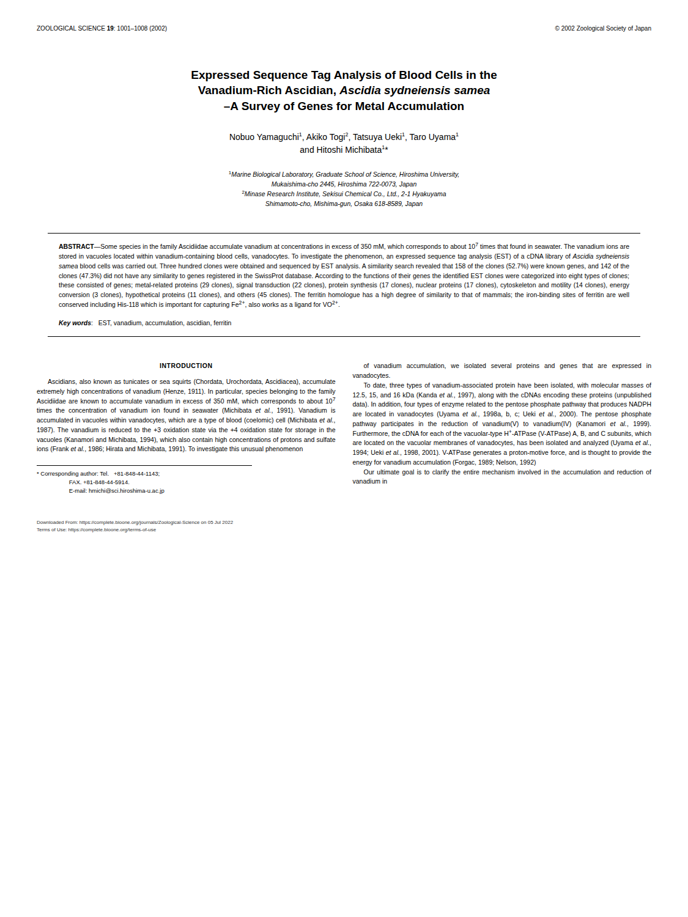ZOOLOGICAL SCIENCE 19: 1001–1008 (2002) © 2002 Zoological Society of Japan
Expressed Sequence Tag Analysis of Blood Cells in the
Vanadium-Rich Ascidian, Ascidia sydneiensis samea
–A Survey of Genes for Metal Accumulation
Nobuo Yamaguchi1, Akiko Togi2, Tatsuya Ueki1, Taro Uyama1
and Hitoshi Michibata1*
1Marine Biological Laboratory, Graduate School of Science, Hiroshima University,
Mukaishima-cho 2445, Hiroshima 722-0073, Japan
2Minase Research Institute, Sekisui Chemical Co., Ltd., 2-1 Hyakuyama
Shimamoto-cho, Mishima-gun, Osaka 618-8589, Japan
ABSTRACT—Some species in the family Ascidiidae accumulate vanadium at concentrations in excess of 350 mM, which corresponds to about 107 times that found in seawater. The vanadium ions are stored in vacuoles located within vanadium-containing blood cells, vanadocytes. To investigate the phenomenon, an expressed sequence tag analysis (EST) of a cDNA library of Ascidia sydneiensis samea blood cells was carried out. Three hundred clones were obtained and sequenced by EST analysis. A similarity search revealed that 158 of the clones (52.7%) were known genes, and 142 of the clones (47.3%) did not have any similarity to genes registered in the SwissProt database. According to the functions of their genes the identified EST clones were categorized into eight types of clones; these consisted of genes; metal-related proteins (29 clones), signal transduction (22 clones), protein synthesis (17 clones), nuclear proteins (17 clones), cytoskeleton and motility (14 clones), energy conversion (3 clones), hypothetical proteins (11 clones), and others (45 clones). The ferritin homologue has a high degree of similarity to that of mammals; the iron-binding sites of ferritin are well conserved including His-118 which is important for capturing Fe2+, also works as a ligand for VO2+.
Key words: EST, vanadium, accumulation, ascidian, ferritin
INTRODUCTION
Ascidians, also known as tunicates or sea squirts (Chordata, Urochordata, Ascidiacea), accumulate extremely high concentrations of vanadium (Henze, 1911). In particular, species belonging to the family Ascidiidae are known to accumulate vanadium in excess of 350 mM, which corresponds to about 107 times the concentration of vanadium ion found in seawater (Michibata et al., 1991). Vanadium is accumulated in vacuoles within vanadocytes, which are a type of blood (coelomic) cell (Michibata et al., 1987). The vanadium is reduced to the +3 oxidation state via the +4 oxidation state for storage in the vacuoles (Kanamori and Michibata, 1994), which also contain high concentrations of protons and sulfate ions (Frank et al., 1986; Hirata and Michibata, 1991). To investigate this unusual phenomenon
* Corresponding author: Tel. +81-848-44-1143;
FAX. +81-848-44-5914.
E-mail: hmichi@sci.hiroshima-u.ac.jp
of vanadium accumulation, we isolated several proteins and genes that are expressed in vanadocytes.
To date, three types of vanadium-associated protein have been isolated, with molecular masses of 12.5, 15, and 16 kDa (Kanda et al., 1997), along with the cDNAs encoding these proteins (unpublished data). In addition, four types of enzyme related to the pentose phosphate pathway that produces NADPH are located in vanadocytes (Uyama et al., 1998a, b, c; Ueki et al., 2000). The pentose phosphate pathway participates in the reduction of vanadium(V) to vanadium(IV) (Kanamori et al., 1999). Furthermore, the cDNA for each of the vacuolar-type H+-ATPase (V-ATPase) A, B, and C subunits, which are located on the vacuolar membranes of vanadocytes, has been isolated and analyzed (Uyama et al., 1994; Ueki et al., 1998, 2001). V-ATPase generates a proton-motive force, and is thought to provide the energy for vanadium accumulation (Forgac, 1989; Nelson, 1992)
Our ultimate goal is to clarify the entire mechanism involved in the accumulation and reduction of vanadium in
Downloaded From: https://complete.bioone.org/journals/Zoological-Science on 05 Jul 2022
Terms of Use: https://complete.bioone.org/terms-of-use